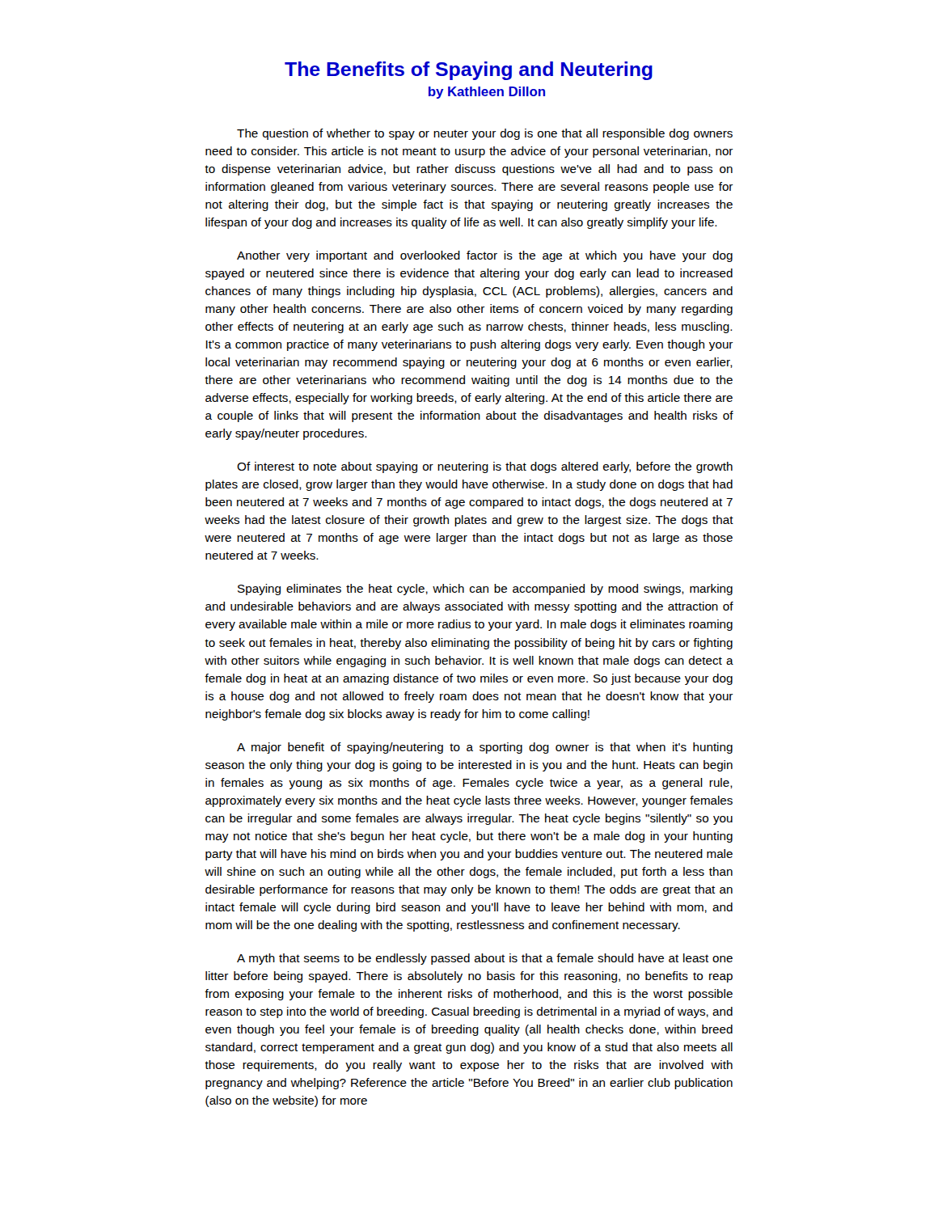The Benefits of Spaying and Neutering
by Kathleen Dillon
The question of whether to spay or neuter your dog is one that all responsible dog owners need to consider. This article is not meant to usurp the advice of your personal veterinarian, nor to dispense veterinarian advice, but rather discuss questions we've all had and to pass on information gleaned from various veterinary sources. There are several reasons people use for not altering their dog, but the simple fact is that spaying or neutering greatly increases the lifespan of your dog and increases its quality of life as well. It can also greatly simplify your life.
Another very important and overlooked factor is the age at which you have your dog spayed or neutered since there is evidence that altering your dog early can lead to increased chances of many things including hip dysplasia, CCL (ACL problems), allergies, cancers and many other health concerns. There are also other items of concern voiced by many regarding other effects of neutering at an early age such as narrow chests, thinner heads, less muscling. It's a common practice of many veterinarians to push altering dogs very early. Even though your local veterinarian may recommend spaying or neutering your dog at 6 months or even earlier, there are other veterinarians who recommend waiting until the dog is 14 months due to the adverse effects, especially for working breeds, of early altering. At the end of this article there are a couple of links that will present the information about the disadvantages and health risks of early spay/neuter procedures.
Of interest to note about spaying or neutering is that dogs altered early, before the growth plates are closed, grow larger than they would have otherwise. In a study done on dogs that had been neutered at 7 weeks and 7 months of age compared to intact dogs, the dogs neutered at 7 weeks had the latest closure of their growth plates and grew to the largest size. The dogs that were neutered at 7 months of age were larger than the intact dogs but not as large as those neutered at 7 weeks.
Spaying eliminates the heat cycle, which can be accompanied by mood swings, marking and undesirable behaviors and are always associated with messy spotting and the attraction of every available male within a mile or more radius to your yard. In male dogs it eliminates roaming to seek out females in heat, thereby also eliminating the possibility of being hit by cars or fighting with other suitors while engaging in such behavior. It is well known that male dogs can detect a female dog in heat at an amazing distance of two miles or even more. So just because your dog is a house dog and not allowed to freely roam does not mean that he doesn't know that your neighbor's female dog six blocks away is ready for him to come calling!
A major benefit of spaying/neutering to a sporting dog owner is that when it's hunting season the only thing your dog is going to be interested in is you and the hunt. Heats can begin in females as young as six months of age. Females cycle twice a year, as a general rule, approximately every six months and the heat cycle lasts three weeks. However, younger females can be irregular and some females are always irregular. The heat cycle begins "silently" so you may not notice that she's begun her heat cycle, but there won't be a male dog in your hunting party that will have his mind on birds when you and your buddies venture out. The neutered male will shine on such an outing while all the other dogs, the female included, put forth a less than desirable performance for reasons that may only be known to them! The odds are great that an intact female will cycle during bird season and you'll have to leave her behind with mom, and mom will be the one dealing with the spotting, restlessness and confinement necessary.
A myth that seems to be endlessly passed about is that a female should have at least one litter before being spayed. There is absolutely no basis for this reasoning, no benefits to reap from exposing your female to the inherent risks of motherhood, and this is the worst possible reason to step into the world of breeding. Casual breeding is detrimental in a myriad of ways, and even though you feel your female is of breeding quality (all health checks done, within breed standard, correct temperament and a great gun dog) and you know of a stud that also meets all those requirements, do you really want to expose her to the risks that are involved with pregnancy and whelping? Reference the article "Before You Breed" in an earlier club publication (also on the website) for more